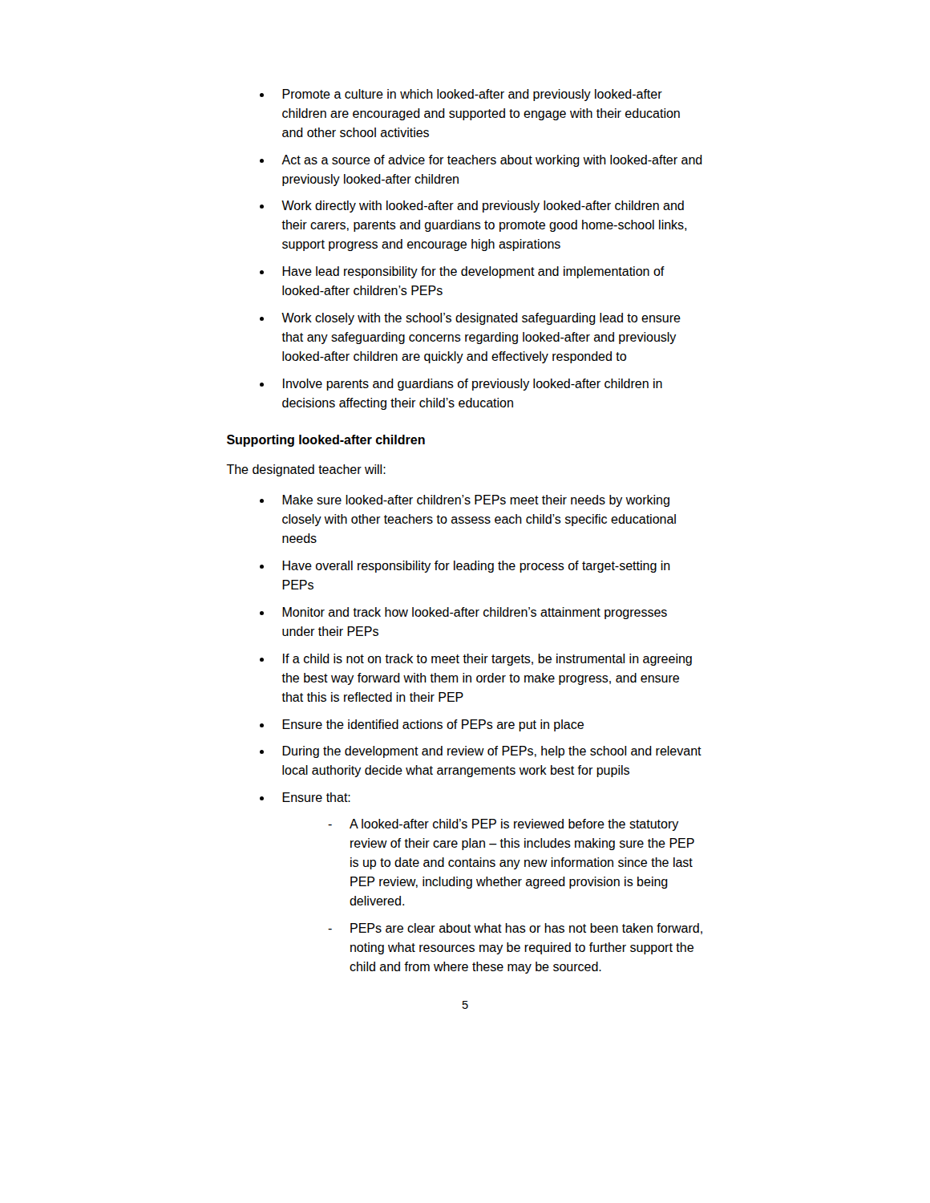Promote a culture in which looked-after and previously looked-after children are encouraged and supported to engage with their education and other school activities
Act as a source of advice for teachers about working with looked-after and previously looked-after children
Work directly with looked-after and previously looked-after children and their carers, parents and guardians to promote good home-school links, support progress and encourage high aspirations
Have lead responsibility for the development and implementation of looked-after children’s PEPs
Work closely with the school’s designated safeguarding lead to ensure that any safeguarding concerns regarding looked-after and previously looked-after children are quickly and effectively responded to
Involve parents and guardians of previously looked-after children in decisions affecting their child’s education
Supporting looked-after children
The designated teacher will:
Make sure looked-after children’s PEPs meet their needs by working closely with other teachers to assess each child’s specific educational needs
Have overall responsibility for leading the process of target-setting in PEPs
Monitor and track how looked-after children’s attainment progresses under their PEPs
If a child is not on track to meet their targets, be instrumental in agreeing the best way forward with them in order to make progress, and ensure that this is reflected in their PEP
Ensure the identified actions of PEPs are put in place
During the development and review of PEPs, help the school and relevant local authority decide what arrangements work best for pupils
Ensure that:
A looked-after child’s PEP is reviewed before the statutory review of their care plan – this includes making sure the PEP is up to date and contains any new information since the last PEP review, including whether agreed provision is being delivered.
PEPs are clear about what has or has not been taken forward, noting what resources may be required to further support the child and from where these may be sourced.
5